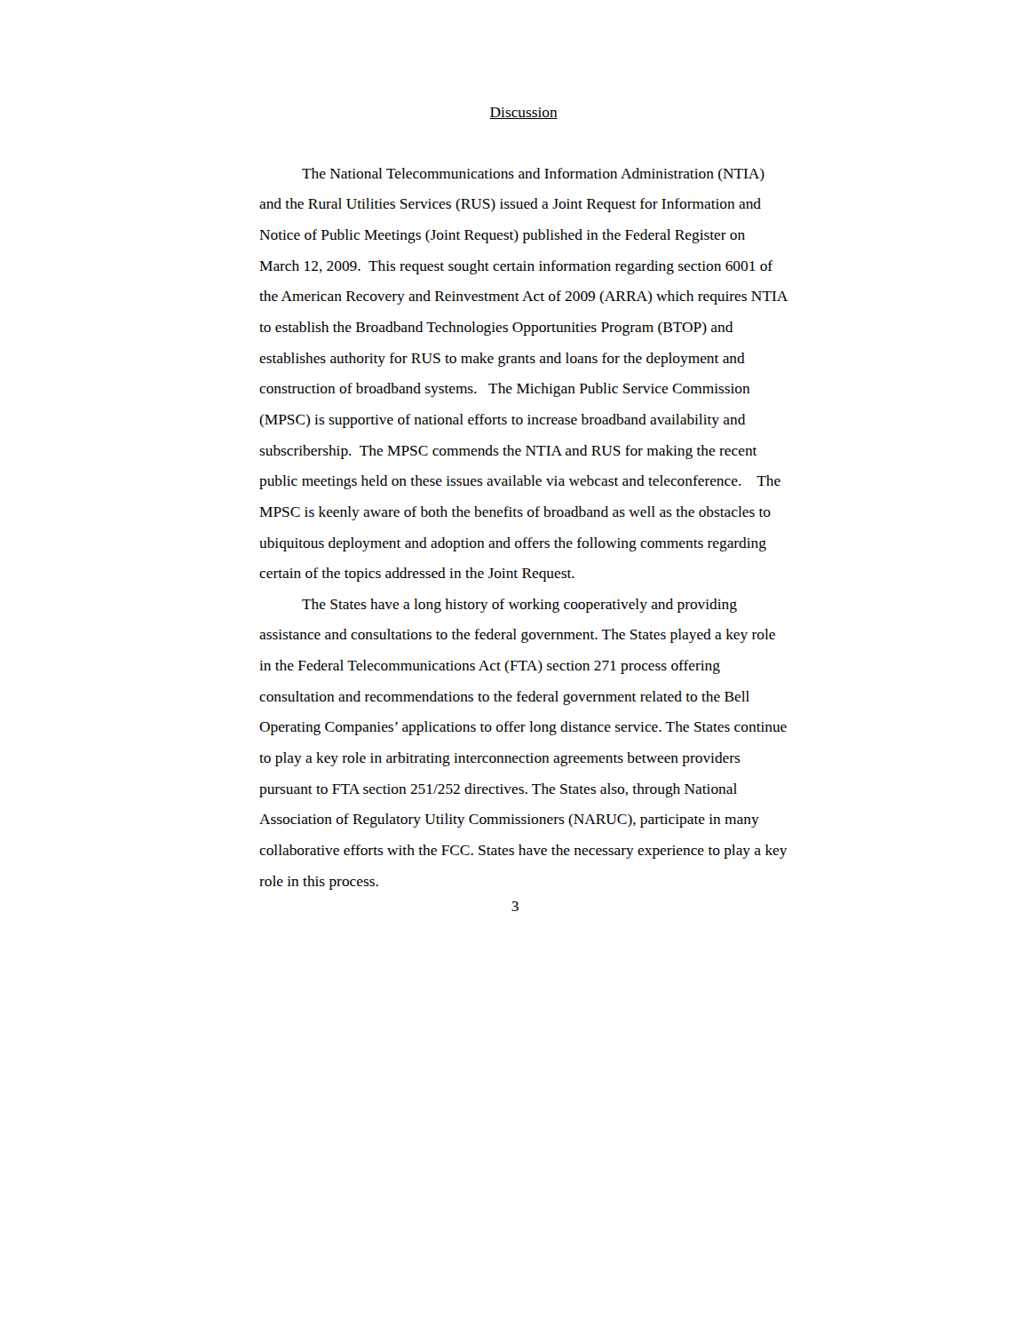Discussion
The National Telecommunications and Information Administration (NTIA) and the Rural Utilities Services (RUS) issued a Joint Request for Information and Notice of Public Meetings (Joint Request) published in the Federal Register on March 12, 2009. This request sought certain information regarding section 6001 of the American Recovery and Reinvestment Act of 2009 (ARRA) which requires NTIA to establish the Broadband Technologies Opportunities Program (BTOP) and establishes authority for RUS to make grants and loans for the deployment and construction of broadband systems. The Michigan Public Service Commission (MPSC) is supportive of national efforts to increase broadband availability and subscribership. The MPSC commends the NTIA and RUS for making the recent public meetings held on these issues available via webcast and teleconference. The MPSC is keenly aware of both the benefits of broadband as well as the obstacles to ubiquitous deployment and adoption and offers the following comments regarding certain of the topics addressed in the Joint Request.
The States have a long history of working cooperatively and providing assistance and consultations to the federal government. The States played a key role in the Federal Telecommunications Act (FTA) section 271 process offering consultation and recommendations to the federal government related to the Bell Operating Companies’ applications to offer long distance service. The States continue to play a key role in arbitrating interconnection agreements between providers pursuant to FTA section 251/252 directives. The States also, through National Association of Regulatory Utility Commissioners (NARUC), participate in many collaborative efforts with the FCC. States have the necessary experience to play a key role in this process.
3